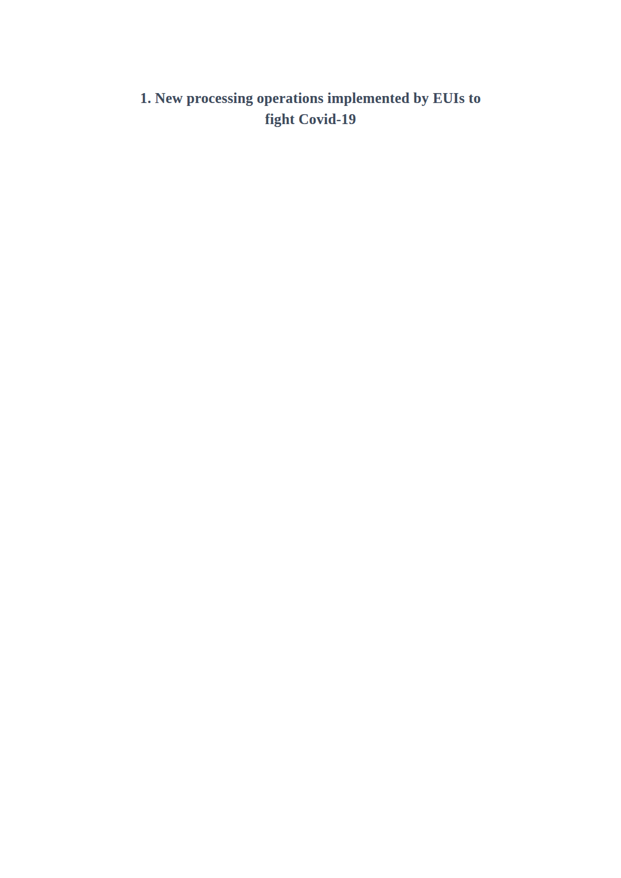1. New processing operations implemented by EUIs to fight Covid-19